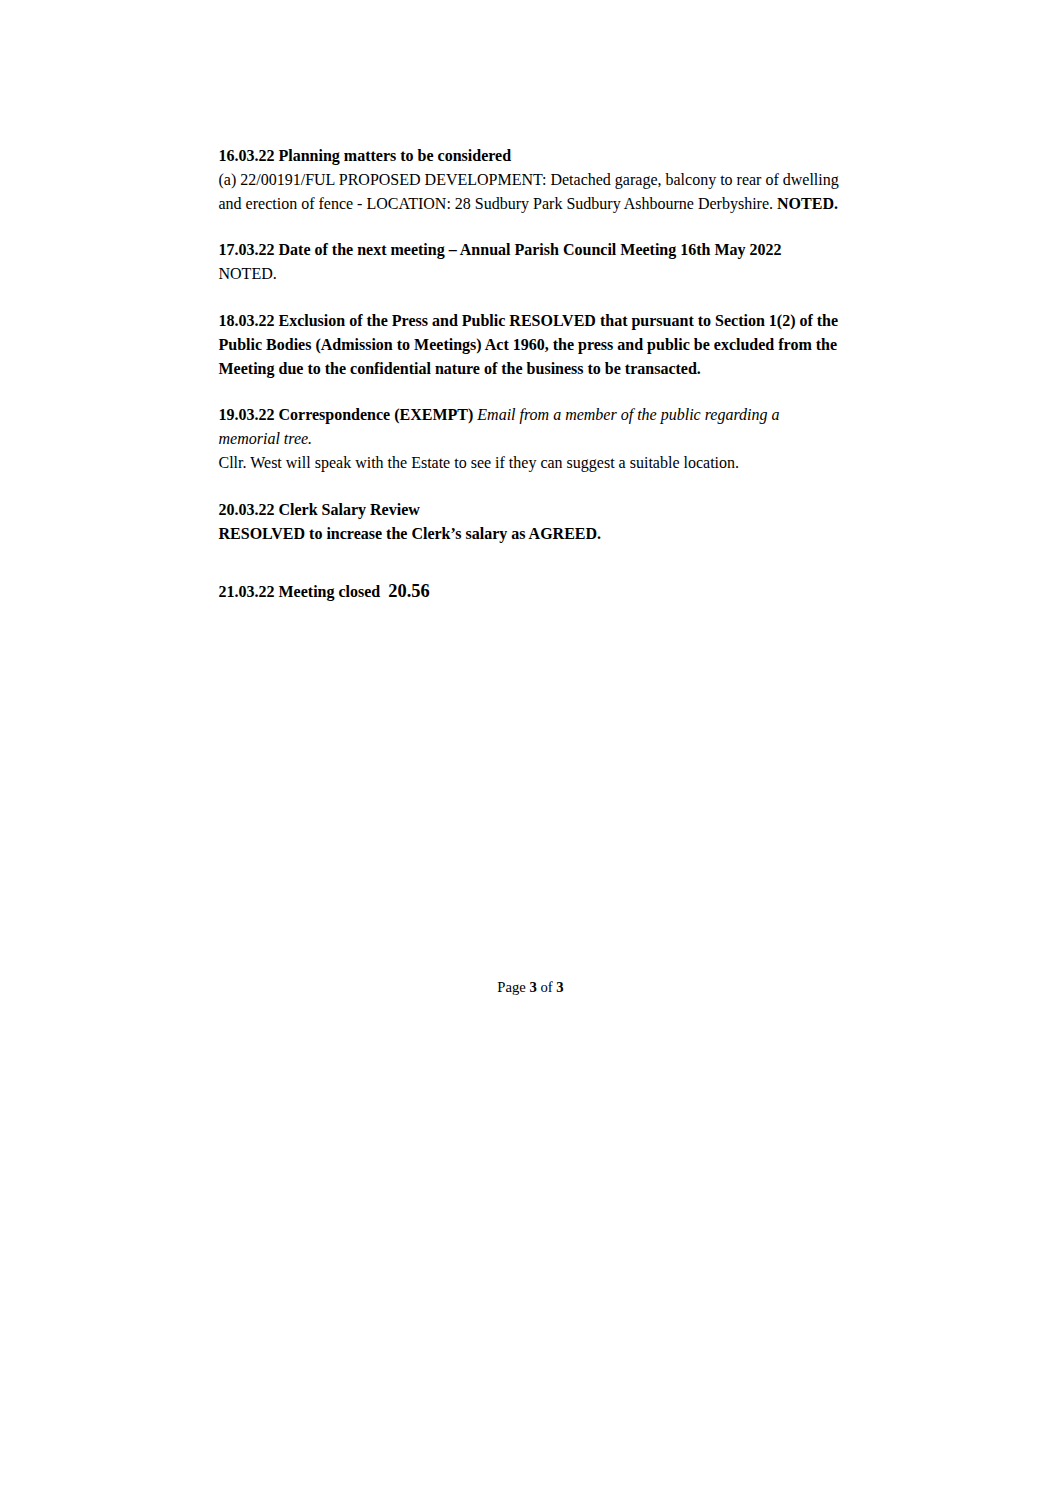16.03.22 Planning matters to be considered
(a) 22/00191/FUL PROPOSED DEVELOPMENT: Detached garage, balcony to rear of dwelling and erection of fence - LOCATION: 28 Sudbury Park Sudbury Ashbourne Derbyshire. NOTED.
17.03.22 Date of the next meeting – Annual Parish Council Meeting 16th May 2022
NOTED.
18.03.22 Exclusion of the Press and Public RESOLVED that pursuant to Section 1(2) of the Public Bodies (Admission to Meetings) Act 1960, the press and public be excluded from the Meeting due to the confidential nature of the business to be transacted.
19.03.22 Correspondence (EXEMPT) Email from a member of the public regarding a memorial tree.
Cllr. West will speak with the Estate to see if they can suggest a suitable location.
20.03.22 Clerk Salary Review
RESOLVED to increase the Clerk’s salary as AGREED.
21.03.22 Meeting closed 20.56
Page 3 of 3